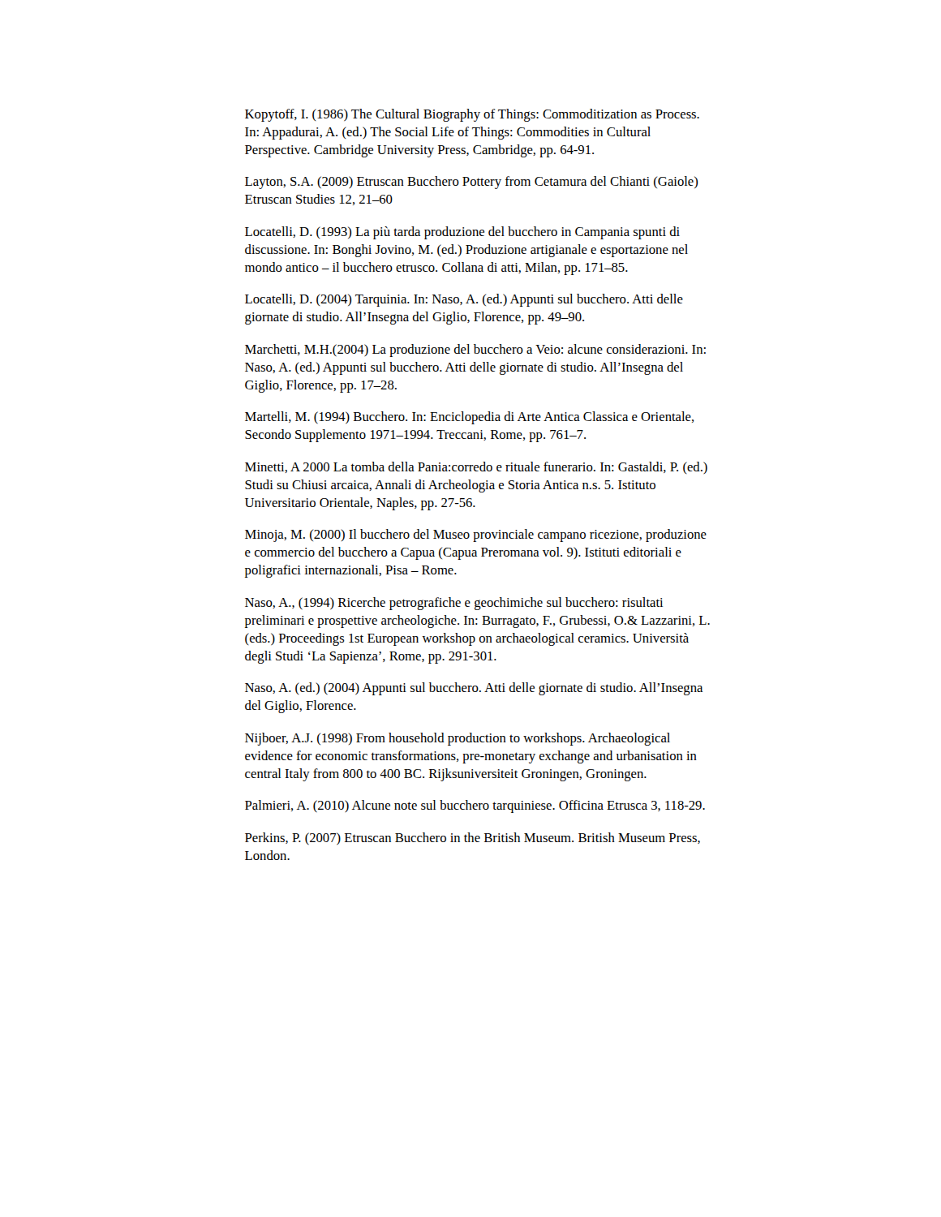Kopytoff, I. (1986) The Cultural Biography of Things: Commoditization as Process. In: Appadurai, A. (ed.) The Social Life of Things: Commodities in Cultural Perspective. Cambridge University Press, Cambridge, pp. 64-91.
Layton, S.A. (2009) Etruscan Bucchero Pottery from Cetamura del Chianti (Gaiole) Etruscan Studies 12, 21–60
Locatelli, D. (1993) La più tarda produzione del bucchero in Campania spunti di discussione. In: Bonghi Jovino, M. (ed.) Produzione artigianale e esportazione nel mondo antico – il bucchero etrusco. Collana di atti, Milan, pp. 171–85.
Locatelli, D. (2004) Tarquinia. In: Naso, A. (ed.) Appunti sul bucchero. Atti delle giornate di studio. All’Insegna del Giglio, Florence, pp. 49–90.
Marchetti, M.H.(2004) La produzione del bucchero a Veio: alcune considerazioni. In: Naso, A. (ed.) Appunti sul bucchero. Atti delle giornate di studio. All’Insegna del Giglio, Florence, pp. 17–28.
Martelli, M. (1994) Bucchero. In: Enciclopedia di Arte Antica Classica e Orientale, Secondo Supplemento 1971–1994. Treccani, Rome, pp. 761–7.
Minetti, A 2000 La tomba della Pania:corredo e rituale funerario. In: Gastaldi, P. (ed.) Studi su Chiusi arcaica, Annali di Archeologia e Storia Antica n.s. 5. Istituto Universitario Orientale, Naples, pp. 27-56.
Minoja, M. (2000) Il bucchero del Museo provinciale campano ricezione, produzione e commercio del bucchero a Capua (Capua Preromana vol. 9). Istituti editoriali e poligrafici internazionali, Pisa – Rome.
Naso, A., (1994) Ricerche petrografiche e geochimiche sul bucchero: risultati preliminari e prospettive archeologiche. In: Burragato, F., Grubessi, O.& Lazzarini, L. (eds.) Proceedings 1st European workshop on archaeological ceramics. Università degli Studi ‘La Sapienza’, Rome, pp. 291-301.
Naso, A. (ed.) (2004) Appunti sul bucchero. Atti delle giornate di studio. All’Insegna del Giglio, Florence.
Nijboer, A.J. (1998) From household production to workshops. Archaeological evidence for economic transformations, pre-monetary exchange and urbanisation in central Italy from 800 to 400 BC. Rijksuniversiteit Groningen, Groningen.
Palmieri, A. (2010) Alcune note sul bucchero tarquiniese. Officina Etrusca 3, 118-29.
Perkins, P. (2007) Etruscan Bucchero in the British Museum. British Museum Press, London.